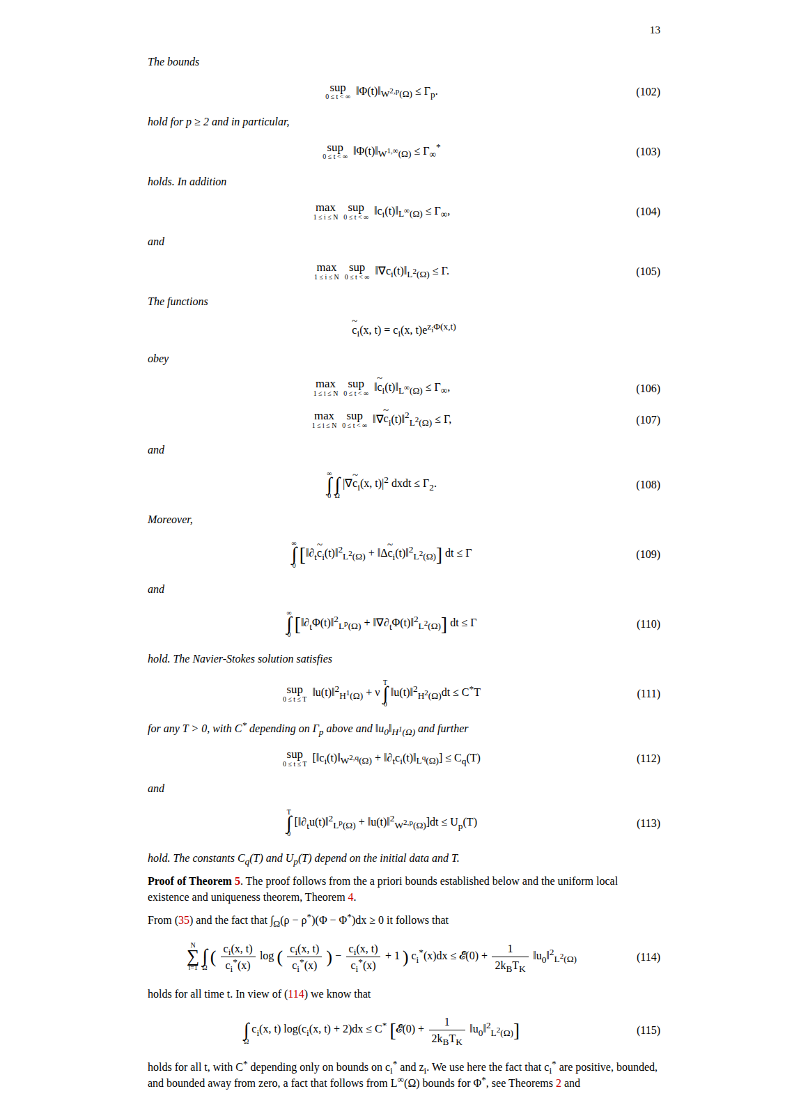13
The bounds
sup 0 ≤ t < ∞ ‖Φ(t)‖W2,p(Ω) ≤ Γp.
(102)
hold for p ≥ 2 and in particular,
sup 0 ≤ t < ∞ ‖Φ(t)‖W1,∞(Ω) ≤ Γ∞*
(103)
holds. In addition
max 1 ≤ i ≤ N sup 0 ≤ t < ∞ ‖ci(t)‖L∞(Ω) ≤ Γ∞,
(104)
and
max 1 ≤ i ≤ N sup 0 ≤ t < ∞ ‖∇ci(t)‖L2(Ω) ≤ Γ.
(105)
The functions
ci(x, t) = ci(x, t)eziΦ(x,t)
obey
max 1 ≤ i ≤ N sup 0 ≤ t < ∞ ‖ci(t)‖L∞(Ω) ≤ Γ∞,
(106)
max 1 ≤ i ≤ N sup 0 ≤ t < ∞ ‖∇ci(t)‖2L2(Ω) ≤ Γ,
(107)
and
∞∫0 ∫Ω |∇ci(x, t)|2 dxdt ≤ Γ2.
(108)
Moreover,
∞∫0 [‖∂tci(t)‖2L2(Ω) + ‖Δci(t)‖2L2(Ω)] dt ≤ Γ
(109)
and
∞∫0 [‖∂tΦ(t)‖2Lp(Ω) + ‖∇∂tΦ(t)‖2L2(Ω)] dt ≤ Γ
(110)
hold. The Navier-Stokes solution satisfies
sup 0 ≤ t ≤ T ‖u(t)‖2H1(Ω) + ν T∫0 ‖u(t)‖2H2(Ω)dt ≤ C*T
(111)
for any T > 0, with C* depending on Γp above and ‖u0‖H1(Ω) and further
sup 0 ≤ t ≤ T [‖ci(t)‖W2,q(Ω) + ‖∂tci(t)‖Lq(Ω)] ≤ Cq(T)
(112)
and
T∫0 [‖∂tu(t)‖2Lp(Ω) + ‖u(t)‖2W2,p(Ω)]dt ≤ Up(T)
(113)
hold. The constants Cq(T) and Up(T) depend on the initial data and T.
Proof of Theorem 5. The proof follows from the a priori bounds established below and the uniform local existence and uniqueness theorem, Theorem 4.
From (35) and the fact that ∫Ω(ρ − ρ*)(Φ − Φ*)dx ≥ 0 it follows that
N∑i=1 ∫Ω ( ci(x, t) ci*(x) log ( ci(x, t) ci*(x) ) − ci(x, t) ci*(x) + 1 ) ci*(x)dx ≤ 𝓔(0) + 12kBTK ‖u0‖2L2(Ω)
(114)
holds for all time t. In view of (114) we know that
∫Ω ci(x, t) log(ci(x, t) + 2)dx ≤ C* [𝓔(0) + 12kBTK ‖u0‖2L2(Ω)]
(115)
holds for all t, with C* depending only on bounds on ci* and zi. We use here the fact that ci* are positive, bounded, and bounded away from zero, a fact that follows from L∞(Ω) bounds for Φ*, see Theorems 2 and